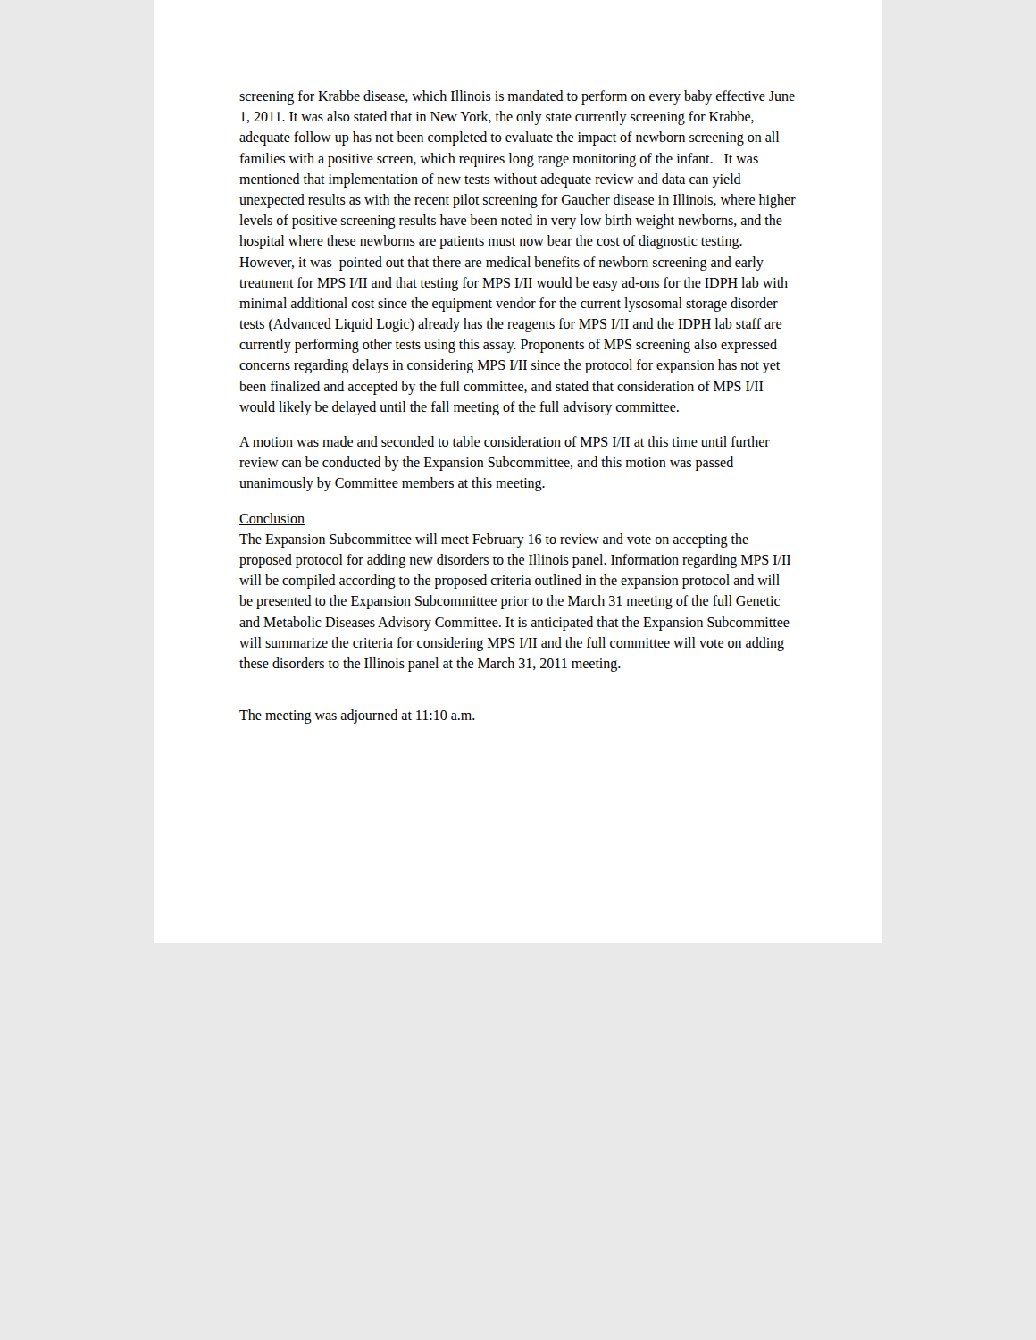screening for Krabbe disease, which Illinois is mandated to perform on every baby effective June 1, 2011. It was also stated that in New York, the only state currently screening for Krabbe, adequate follow up has not been completed to evaluate the impact of newborn screening on all families with a positive screen, which requires long range monitoring of the infant. It was mentioned that implementation of new tests without adequate review and data can yield unexpected results as with the recent pilot screening for Gaucher disease in Illinois, where higher levels of positive screening results have been noted in very low birth weight newborns, and the hospital where these newborns are patients must now bear the cost of diagnostic testing. However, it was pointed out that there are medical benefits of newborn screening and early treatment for MPS I/II and that testing for MPS I/II would be easy ad-ons for the IDPH lab with minimal additional cost since the equipment vendor for the current lysosomal storage disorder tests (Advanced Liquid Logic) already has the reagents for MPS I/II and the IDPH lab staff are currently performing other tests using this assay. Proponents of MPS screening also expressed concerns regarding delays in considering MPS I/II since the protocol for expansion has not yet been finalized and accepted by the full committee, and stated that consideration of MPS I/II would likely be delayed until the fall meeting of the full advisory committee.
A motion was made and seconded to table consideration of MPS I/II at this time until further review can be conducted by the Expansion Subcommittee, and this motion was passed unanimously by Committee members at this meeting.
Conclusion
The Expansion Subcommittee will meet February 16 to review and vote on accepting the proposed protocol for adding new disorders to the Illinois panel. Information regarding MPS I/II will be compiled according to the proposed criteria outlined in the expansion protocol and will be presented to the Expansion Subcommittee prior to the March 31 meeting of the full Genetic and Metabolic Diseases Advisory Committee. It is anticipated that the Expansion Subcommittee will summarize the criteria for considering MPS I/II and the full committee will vote on adding these disorders to the Illinois panel at the March 31, 2011 meeting.
The meeting was adjourned at 11:10 a.m.